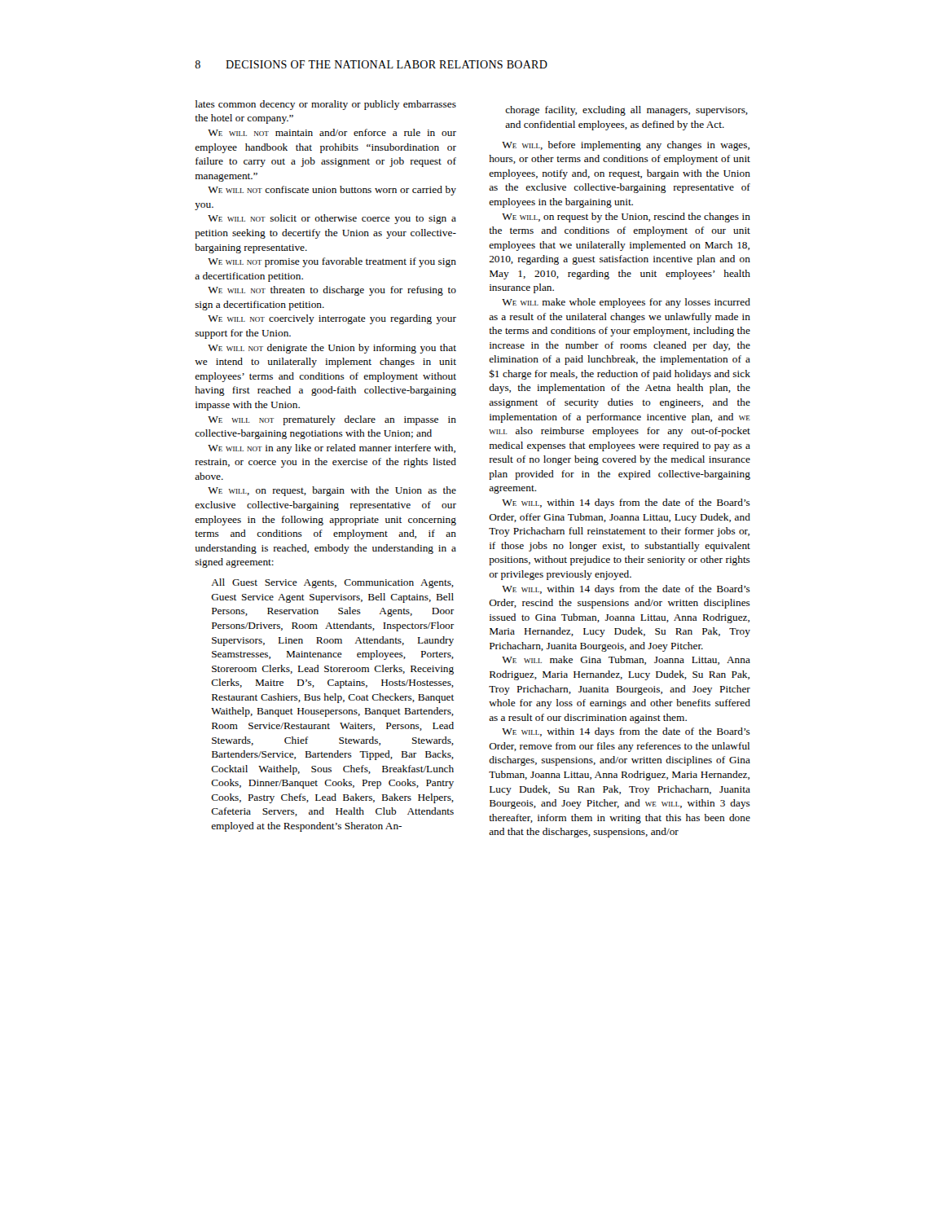8 DECISIONS OF THE NATIONAL LABOR RELATIONS BOARD
lates common decency or morality or publicly embarrasses the hotel or company.”
We will not maintain and/or enforce a rule in our employee handbook that prohibits “insubordination or failure to carry out a job assignment or job request of management.”
We will not confiscate union buttons worn or carried by you.
We will not solicit or otherwise coerce you to sign a petition seeking to decertify the Union as your collective-bargaining representative.
We will not promise you favorable treatment if you sign a decertification petition.
We will not threaten to discharge you for refusing to sign a decertification petition.
We will not coercively interrogate you regarding your support for the Union.
We will not denigrate the Union by informing you that we intend to unilaterally implement changes in unit employees’ terms and conditions of employment without having first reached a good-faith collective-bargaining impasse with the Union.
We will not prematurely declare an impasse in collective-bargaining negotiations with the Union; and
We will not in any like or related manner interfere with, restrain, or coerce you in the exercise of the rights listed above.
We will, on request, bargain with the Union as the exclusive collective-bargaining representative of our employees in the following appropriate unit concerning terms and conditions of employment and, if an understanding is reached, embody the understanding in a signed agreement:
All Guest Service Agents, Communication Agents, Guest Service Agent Supervisors, Bell Captains, Bell Persons, Reservation Sales Agents, Door Persons/Drivers, Room Attendants, Inspectors/Floor Supervisors, Linen Room Attendants, Laundry Seamstresses, Maintenance employees, Porters, Storeroom Clerks, Lead Storeroom Clerks, Receiving Clerks, Maitre D’s, Captains, Hosts/Hostesses, Restaurant Cashiers, Bus help, Coat Checkers, Banquet Waithelp, Banquet Housepersons, Banquet Bartenders, Room Service/Restaurant Waiters, Persons, Lead Stewards, Chief Stewards, Stewards, Bartenders/Service, Bartenders Tipped, Bar Backs, Cocktail Waithelp, Sous Chefs, Breakfast/Lunch Cooks, Dinner/Banquet Cooks, Prep Cooks, Pantry Cooks, Pastry Chefs, Lead Bakers, Bakers Helpers, Cafeteria Servers, and Health Club Attendants employed at the Respondent’s Sheraton An-
chorage facility, excluding all managers, supervisors, and confidential employees, as defined by the Act.
We will, before implementing any changes in wages, hours, or other terms and conditions of employment of unit employees, notify and, on request, bargain with the Union as the exclusive collective-bargaining representative of employees in the bargaining unit.
We will, on request by the Union, rescind the changes in the terms and conditions of employment of our unit employees that we unilaterally implemented on March 18, 2010, regarding a guest satisfaction incentive plan and on May 1, 2010, regarding the unit employees’ health insurance plan.
We will make whole employees for any losses incurred as a result of the unilateral changes we unlawfully made in the terms and conditions of your employment, including the increase in the number of rooms cleaned per day, the elimination of a paid lunchbreak, the implementation of a $1 charge for meals, the reduction of paid holidays and sick days, the implementation of the Aetna health plan, the assignment of security duties to engineers, and the implementation of a performance incentive plan, and we will also reimburse employees for any out-of-pocket medical expenses that employees were required to pay as a result of no longer being covered by the medical insurance plan provided for in the expired collective-bargaining agreement.
We will, within 14 days from the date of the Board’s Order, offer Gina Tubman, Joanna Littau, Lucy Dudek, and Troy Prichacharn full reinstatement to their former jobs or, if those jobs no longer exist, to substantially equivalent positions, without prejudice to their seniority or other rights or privileges previously enjoyed.
We will, within 14 days from the date of the Board’s Order, rescind the suspensions and/or written disciplines issued to Gina Tubman, Joanna Littau, Anna Rodriguez, Maria Hernandez, Lucy Dudek, Su Ran Pak, Troy Prichacharn, Juanita Bourgeois, and Joey Pitcher.
We will make Gina Tubman, Joanna Littau, Anna Rodriguez, Maria Hernandez, Lucy Dudek, Su Ran Pak, Troy Prichacharn, Juanita Bourgeois, and Joey Pitcher whole for any loss of earnings and other benefits suffered as a result of our discrimination against them.
We will, within 14 days from the date of the Board’s Order, remove from our files any references to the unlawful discharges, suspensions, and/or written disciplines of Gina Tubman, Joanna Littau, Anna Rodriguez, Maria Hernandez, Lucy Dudek, Su Ran Pak, Troy Prichacharn, Juanita Bourgeois, and Joey Pitcher, and we will, within 3 days thereafter, inform them in writing that this has been done and that the discharges, suspensions, and/or